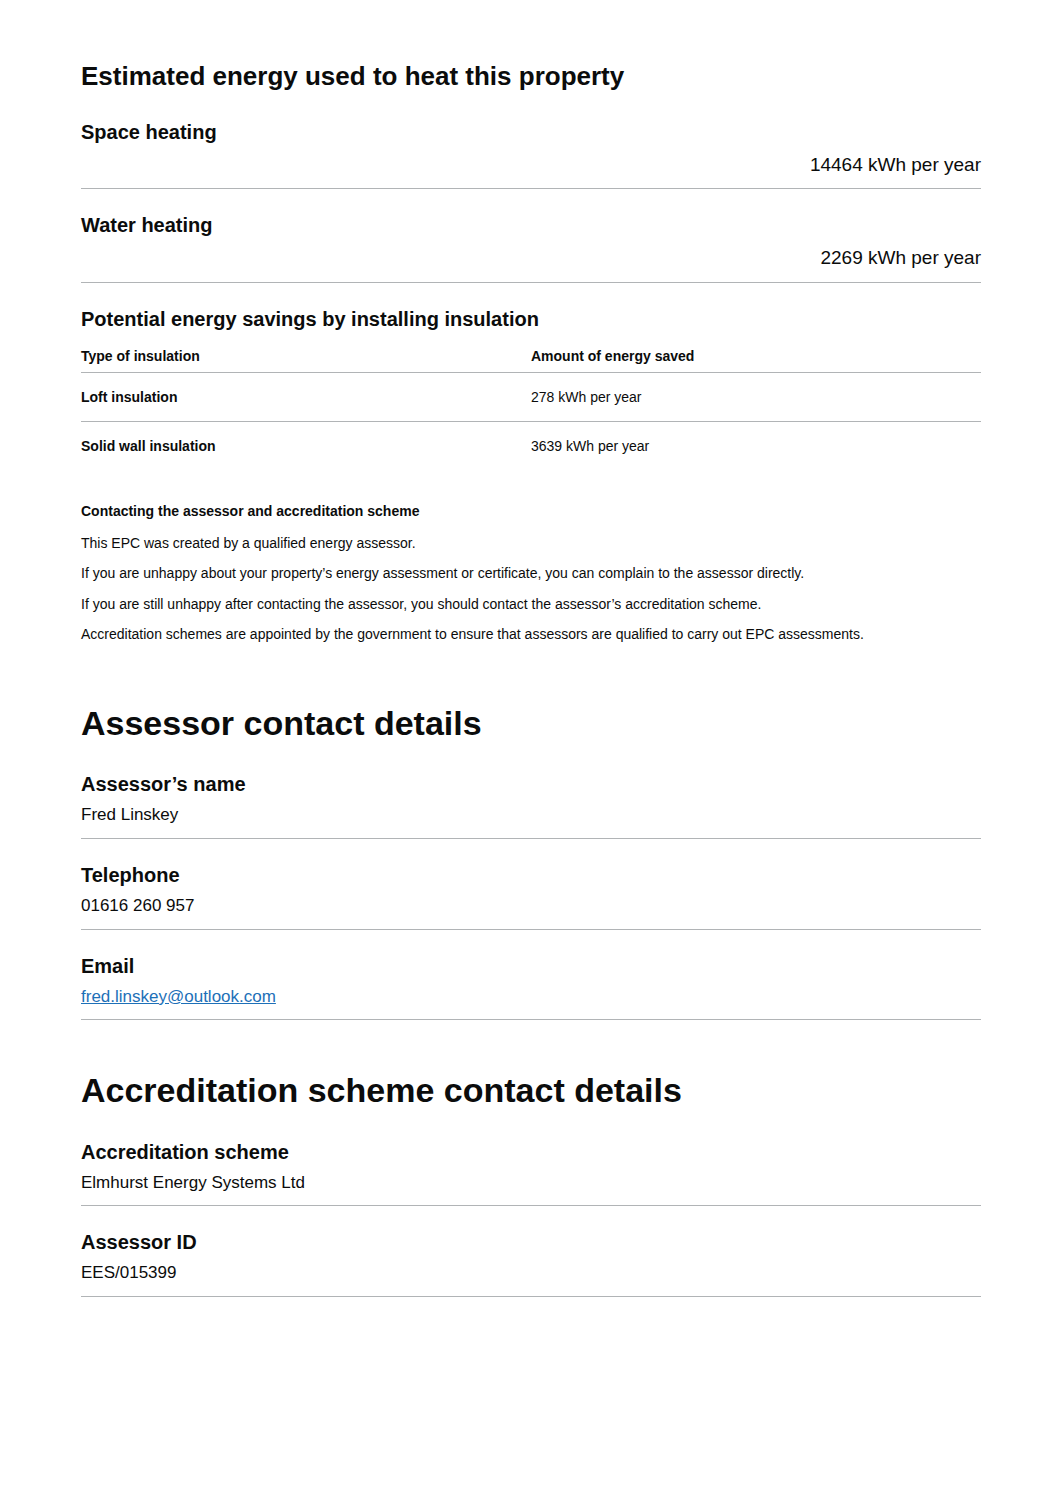Estimated energy used to heat this property
Space heating
14464 kWh per year
Water heating
2269 kWh per year
Potential energy savings by installing insulation
| Type of insulation | Amount of energy saved |
| --- | --- |
| Loft insulation | 278 kWh per year |
| Solid wall insulation | 3639 kWh per year |
Contacting the assessor and accreditation scheme
This EPC was created by a qualified energy assessor.
If you are unhappy about your property’s energy assessment or certificate, you can complain to the assessor directly.
If you are still unhappy after contacting the assessor, you should contact the assessor’s accreditation scheme.
Accreditation schemes are appointed by the government to ensure that assessors are qualified to carry out EPC assessments.
Assessor contact details
Assessor’s name
Fred Linskey
Telephone
01616 260 957
Email
fred.linskey@outlook.com
Accreditation scheme contact details
Accreditation scheme
Elmhurst Energy Systems Ltd
Assessor ID
EES/015399